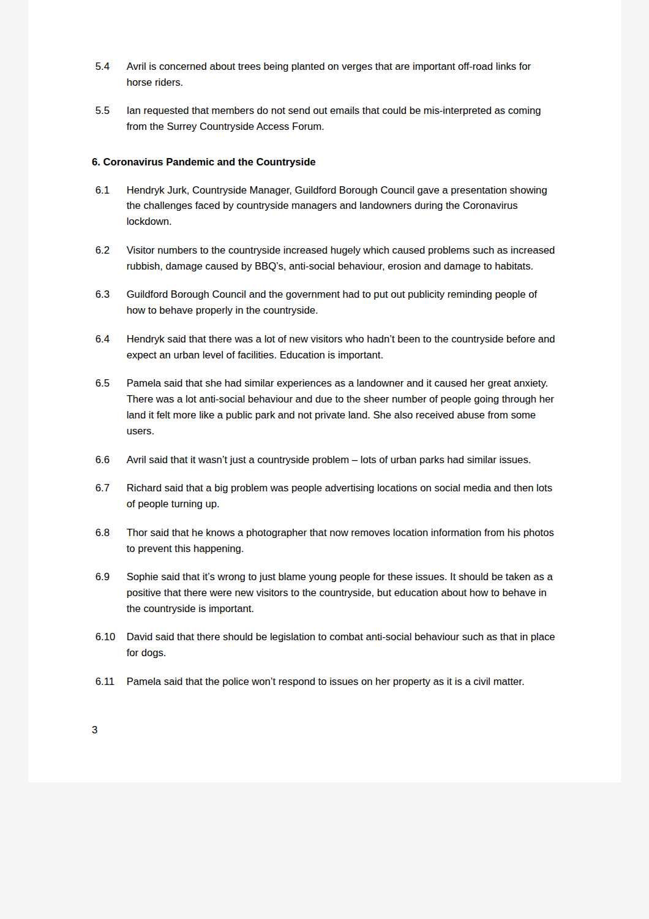5.4 Avril is concerned about trees being planted on verges that are important off-road links for horse riders.
5.5 Ian requested that members do not send out emails that could be mis-interpreted as coming from the Surrey Countryside Access Forum.
6. Coronavirus Pandemic and the Countryside
6.1 Hendryk Jurk, Countryside Manager, Guildford Borough Council gave a presentation showing the challenges faced by countryside managers and landowners during the Coronavirus lockdown.
6.2 Visitor numbers to the countryside increased hugely which caused problems such as increased rubbish, damage caused by BBQ’s, anti-social behaviour, erosion and damage to habitats.
6.3 Guildford Borough Council and the government had to put out publicity reminding people of how to behave properly in the countryside.
6.4 Hendryk said that there was a lot of new visitors who hadn’t been to the countryside before and expect an urban level of facilities. Education is important.
6.5 Pamela said that she had similar experiences as a landowner and it caused her great anxiety. There was a lot anti-social behaviour and due to the sheer number of people going through her land it felt more like a public park and not private land. She also received abuse from some users.
6.6 Avril said that it wasn’t just a countryside problem – lots of urban parks had similar issues.
6.7 Richard said that a big problem was people advertising locations on social media and then lots of people turning up.
6.8 Thor said that he knows a photographer that now removes location information from his photos to prevent this happening.
6.9 Sophie said that it’s wrong to just blame young people for these issues. It should be taken as a positive that there were new visitors to the countryside, but education about how to behave in the countryside is important.
6.10 David said that there should be legislation to combat anti-social behaviour such as that in place for dogs.
6.11 Pamela said that the police won’t respond to issues on her property as it is a civil matter.
3